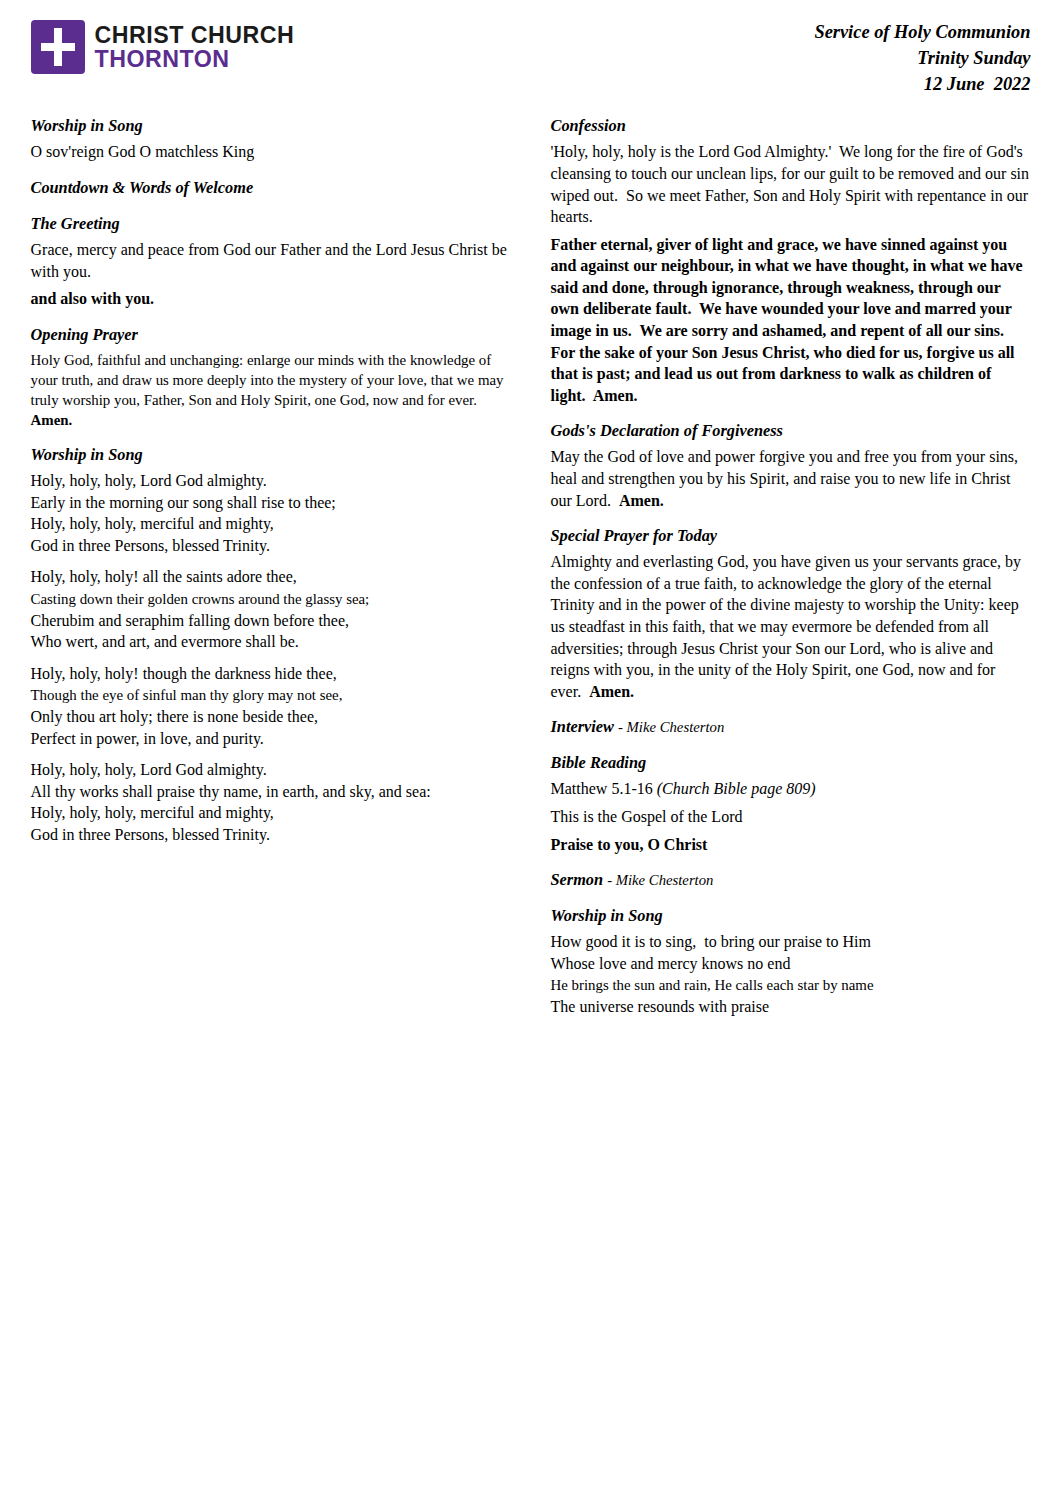CHRIST CHURCH THORNTON
Service of Holy Communion
Trinity Sunday
12 June 2022
Worship in Song
O sov'reign God O matchless King
Countdown & Words of Welcome
The Greeting
Grace, mercy and peace from God our Father and the Lord Jesus Christ be with you.
and also with you.
Opening Prayer
Holy God, faithful and unchanging: enlarge our minds with the knowledge of your truth, and draw us more deeply into the mystery of your love, that we may truly worship you, Father, Son and Holy Spirit, one God, now and for ever. Amen.
Worship in Song
Holy, holy, holy, Lord God almighty.
Early in the morning our song shall rise to thee;
Holy, holy, holy, merciful and mighty,
God in three Persons, blessed Trinity.
Holy, holy, holy! all the saints adore thee,
Casting down their golden crowns around the glassy sea;
Cherubim and seraphim falling down before thee,
Who wert, and art, and evermore shall be.
Holy, holy, holy! though the darkness hide thee,
Though the eye of sinful man thy glory may not see,
Only thou art holy; there is none beside thee,
Perfect in power, in love, and purity.
Holy, holy, holy, Lord God almighty.
All thy works shall praise thy name, in earth, and sky, and sea:
Holy, holy, holy, merciful and mighty,
God in three Persons, blessed Trinity.
Confession
'Holy, holy, holy is the Lord God Almighty.' We long for the fire of God's cleansing to touch our unclean lips, for our guilt to be removed and our sin wiped out. So we meet Father, Son and Holy Spirit with repentance in our hearts.
Father eternal, giver of light and grace, we have sinned against you and against our neighbour, in what we have thought, in what we have said and done, through ignorance, through weakness, through our own deliberate fault. We have wounded your love and marred your image in us. We are sorry and ashamed, and repent of all our sins. For the sake of your Son Jesus Christ, who died for us, forgive us all that is past; and lead us out from darkness to walk as children of light. Amen.
Gods's Declaration of Forgiveness
May the God of love and power forgive you and free you from your sins, heal and strengthen you by his Spirit, and raise you to new life in Christ our Lord. Amen.
Special Prayer for Today
Almighty and everlasting God, you have given us your servants grace, by the confession of a true faith, to acknowledge the glory of the eternal Trinity and in the power of the divine majesty to worship the Unity: keep us steadfast in this faith, that we may evermore be defended from all adversities; through Jesus Christ your Son our Lord, who is alive and reigns with you, in the unity of the Holy Spirit, one God, now and for ever. Amen.
Interview - Mike Chesterton
Bible Reading
Matthew 5.1-16 (Church Bible page 809)
This is the Gospel of the Lord
Praise to you, O Christ
Sermon - Mike Chesterton
Worship in Song
How good it is to sing, to bring our praise to Him
Whose love and mercy knows no end
He brings the sun and rain, He calls each star by name
The universe resounds with praise